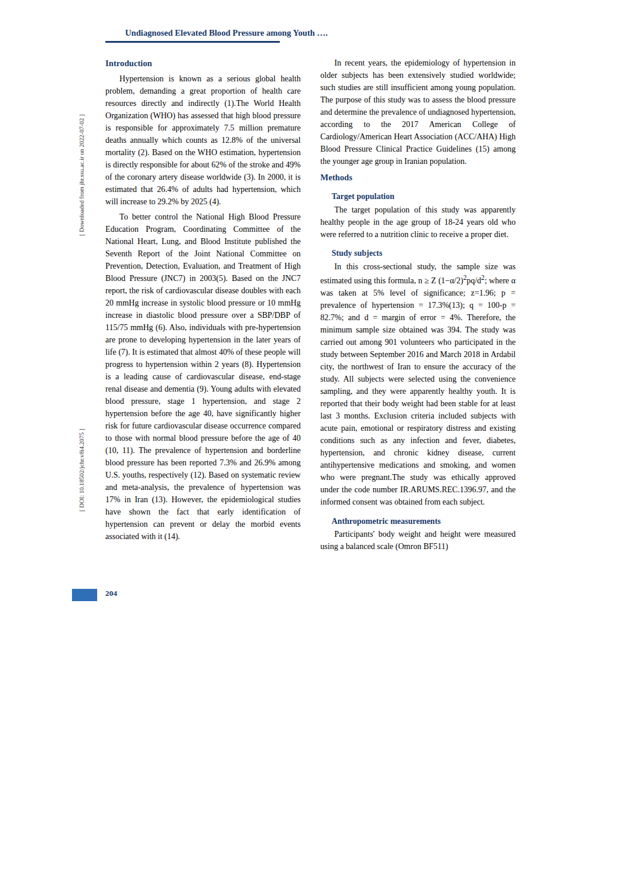Undiagnosed Elevated Blood Pressure among Youth ….
[ Downloaded from jhr.ssu.ac.ir on 2022-07-02 ]
[ DOI: 10.18502/jchr.v8i4.2075 ]
Introduction
Hypertension is known as a serious global health problem, demanding a great proportion of health care resources directly and indirectly (1).The World Health Organization (WHO) has assessed that high blood pressure is responsible for approximately 7.5 million premature deaths annually which counts as 12.8% of the universal mortality (2). Based on the WHO estimation, hypertension is directly responsible for about 62% of the stroke and 49% of the coronary artery disease worldwide (3). In 2000, it is estimated that 26.4% of adults had hypertension, which will increase to 29.2% by 2025 (4).
To better control the National High Blood Pressure Education Program, Coordinating Committee of the National Heart, Lung, and Blood Institute published the Seventh Report of the Joint National Committee on Prevention, Detection, Evaluation, and Treatment of High Blood Pressure (JNC7) in 2003(5). Based on the JNC7 report, the risk of cardiovascular disease doubles with each 20 mmHg increase in systolic blood pressure or 10 mmHg increase in diastolic blood pressure over a SBP/DBP of 115/75 mmHg (6). Also, individuals with pre-hypertension are prone to developing hypertension in the later years of life (7). It is estimated that almost 40% of these people will progress to hypertension within 2 years (8). Hypertension is a leading cause of cardiovascular disease, end-stage renal disease and dementia (9). Young adults with elevated blood pressure, stage 1 hypertension, and stage 2 hypertension before the age 40, have significantly higher risk for future cardiovascular disease occurrence compared to those with normal blood pressure before the age of 40 (10, 11). The prevalence of hypertension and borderline blood pressure has been reported 7.3% and 26.9% among U.S. youths, respectively (12). Based on systematic review and meta-analysis, the prevalence of hypertension was 17% in Iran (13). However, the epidemiological studies have shown the fact that early identification of hypertension can prevent or delay the morbid events associated with it (14).
In recent years, the epidemiology of hypertension in older subjects has been extensively studied worldwide; such studies are still insufficient among young population. The purpose of this study was to assess the blood pressure and determine the prevalence of undiagnosed hypertension, according to the 2017 American College of Cardiology/American Heart Association (ACC/AHA) High Blood Pressure Clinical Practice Guidelines (15) among the younger age group in Iranian population.
Methods
Target population
The target population of this study was apparently healthy people in the age group of 18-24 years old who were referred to a nutrition clinic to receive a proper diet.
Study subjects
In this cross-sectional study, the sample size was estimated using this formula, n ≥ Z (1−α/2)2pq/d2; where α was taken at 5% level of significance; z=1.96; p = prevalence of hypertension = 17.3%(13); q = 100-p = 82.7%; and d = margin of error = 4%. Therefore, the minimum sample size obtained was 394. The study was carried out among 901 volunteers who participated in the study between September 2016 and March 2018 in Ardabil city, the northwest of Iran to ensure the accuracy of the study. All subjects were selected using the convenience sampling, and they were apparently healthy youth. It is reported that their body weight had been stable for at least last 3 months. Exclusion criteria included subjects with acute pain, emotional or respiratory distress and existing conditions such as any infection and fever, diabetes, hypertension, and chronic kidney disease, current antihypertensive medications and smoking, and women who were pregnant.The study was ethically approved under the code number IR.ARUMS.REC.1396.97, and the informed consent was obtained from each subject.
Anthropometric measurements
Participants' body weight and height were measured using a balanced scale (Omron BF511)
204